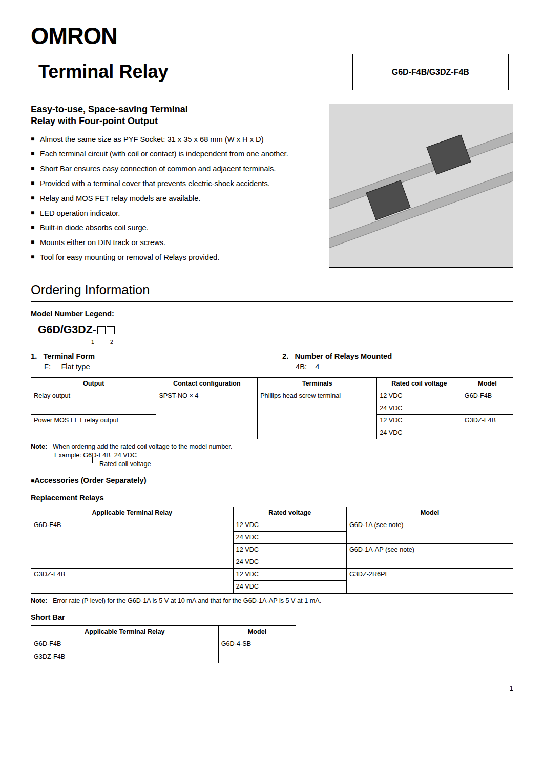OMRON
Terminal Relay
G6D-F4B/G3DZ-F4B
Easy-to-use, Space-saving Terminal
Relay with Four-point Output
Almost the same size as PYF Socket: 31 x 35 x 68 mm (W x H x D)
Each terminal circuit (with coil or contact) is independent from one another.
Short Bar ensures easy connection of common and adjacent terminals.
Provided with a terminal cover that prevents electric-shock accidents.
Relay and MOS FET relay models are available.
LED operation indicator.
Built-in diode absorbs coil surge.
Mounts either on DIN track or screws.
Tool for easy mounting or removal of Relays provided.
Ordering Information
Model Number Legend:
G6D/G3DZ-
1 2
1. Terminal Form
F: Flat type
2. Number of Relays Mounted
4B: 4
| Output | Contact configuration | Terminals | Rated coil voltage | Model |
| --- | --- | --- | --- | --- |
| Relay output | SPST-NO × 4 | Phillips head screw terminal | 12 VDC | G6D-F4B |
| 24 VDC |
| Power MOS FET relay output | 12 VDC | G3DZ-F4B |
| 24 VDC |
Note: When ordering add the rated coil voltage to the model number.
Example: G6D-F4B 24 VDC
Rated coil voltage
Accessories (Order Separately)
Replacement Relays
| Applicable Terminal Relay | Rated voltage | Model |
| --- | --- | --- |
| G6D-F4B | 12 VDC | G6D-1A (see note) |
| 24 VDC |
| 12 VDC | G6D-1A-AP (see note) |
| 24 VDC |
| G3DZ-F4B | 12 VDC | G3DZ-2R6PL |
| 24 VDC |
Note: Error rate (P level) for the G6D-1A is 5 V at 10 mA and that for the G6D-1A-AP is 5 V at 1 mA.
Short Bar
| Applicable Terminal Relay | Model |
| --- | --- |
| G6D-F4B | G6D-4-SB |
| G3DZ-F4B |
1